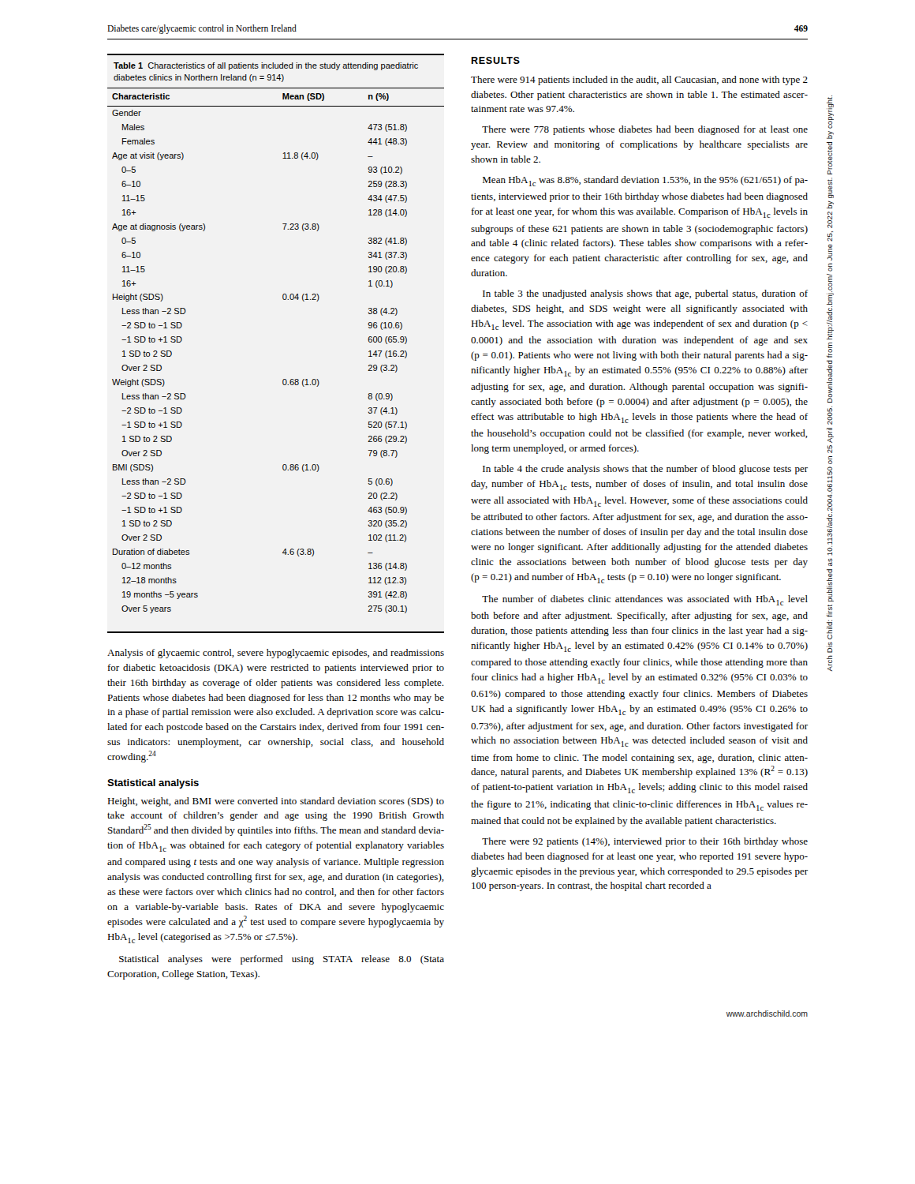Diabetes care/glycaemic control in Northern Ireland 469
Arch Dis Child: first published as 10.1136/adc.2004.061150 on 25 April 2005. Downloaded from http://adc.bmj.com/ on June 25, 2022 by guest. Protected by copyright.
Table 1 Characteristics of all patients included in the study attending paediatric diabetes clinics in Northern Ireland (n = 914)
| Characteristic | Mean (SD) | n (%) |
| --- | --- | --- |
| Gender | | |
| Males | | 473 (51.8) |
| Females | | 441 (48.3) |
| Age at visit (years) | 11.8 (4.0) | – |
| 0–5 | | 93 (10.2) |
| 6–10 | | 259 (28.3) |
| 11–15 | | 434 (47.5) |
| 16+ | | 128 (14.0) |
| Age at diagnosis (years) | 7.23 (3.8) | |
| 0–5 | | 382 (41.8) |
| 6–10 | | 341 (37.3) |
| 11–15 | | 190 (20.8) |
| 16+ | | 1 (0.1) |
| Height (SDS) | 0.04 (1.2) | |
| Less than −2 SD | | 38 (4.2) |
| −2 SD to −1 SD | | 96 (10.6) |
| −1 SD to +1 SD | | 600 (65.9) |
| 1 SD to 2 SD | | 147 (16.2) |
| Over 2 SD | | 29 (3.2) |
| Weight (SDS) | 0.68 (1.0) | |
| Less than −2 SD | | 8 (0.9) |
| −2 SD to −1 SD | | 37 (4.1) |
| −1 SD to +1 SD | | 520 (57.1) |
| 1 SD to 2 SD | | 266 (29.2) |
| Over 2 SD | | 79 (8.7) |
| BMI (SDS) | 0.86 (1.0) | |
| Less than −2 SD | | 5 (0.6) |
| −2 SD to −1 SD | | 20 (2.2) |
| −1 SD to +1 SD | | 463 (50.9) |
| 1 SD to 2 SD | | 320 (35.2) |
| Over 2 SD | | 102 (11.2) |
| Duration of diabetes | 4.6 (3.8) | – |
| 0–12 months | | 136 (14.8) |
| 12–18 months | | 112 (12.3) |
| 19 months −5 years | | 391 (42.8) |
| Over 5 years | | 275 (30.1) |
Analysis of glycaemic control, severe hypoglycaemic episodes, and readmissions for diabetic ketoacidosis (DKA) were restricted to patients interviewed prior to their 16th birthday as coverage of older patients was considered less complete. Patients whose diabetes had been diagnosed for less than 12 months who may be in a phase of partial remission were also excluded. A deprivation score was calculated for each postcode based on the Carstairs index, derived from four 1991 census indicators: unemployment, car ownership, social class, and household crowding.24
Statistical analysis
Height, weight, and BMI were converted into standard deviation scores (SDS) to take account of children’s gender and age using the 1990 British Growth Standard25 and then divided by quintiles into fifths. The mean and standard deviation of HbA1c was obtained for each category of potential explanatory variables and compared using t tests and one way analysis of variance. Multiple regression analysis was conducted controlling first for sex, age, and duration (in categories), as these were factors over which clinics had no control, and then for other factors on a variable-by-variable basis. Rates of DKA and severe hypoglycaemic episodes were calculated and a χ2 test used to compare severe hypoglycaemia by HbA1c level (categorised as >7.5% or ≤7.5%).
Statistical analyses were performed using STATA release 8.0 (Stata Corporation, College Station, Texas).
Results
There were 914 patients included in the audit, all Caucasian, and none with type 2 diabetes. Other patient characteristics are shown in table 1. The estimated ascertainment rate was 97.4%.
There were 778 patients whose diabetes had been diagnosed for at least one year. Review and monitoring of complications by healthcare specialists are shown in table 2.
Mean HbA1c was 8.8%, standard deviation 1.53%, in the 95% (621/651) of patients, interviewed prior to their 16th birthday whose diabetes had been diagnosed for at least one year, for whom this was available. Comparison of HbA1c levels in subgroups of these 621 patients are shown in table 3 (sociodemographic factors) and table 4 (clinic related factors). These tables show comparisons with a reference category for each patient characteristic after controlling for sex, age, and duration.
In table 3 the unadjusted analysis shows that age, pubertal status, duration of diabetes, SDS height, and SDS weight were all significantly associated with HbA1c level. The association with age was independent of sex and duration (p < 0.0001) and the association with duration was independent of age and sex (p = 0.01). Patients who were not living with both their natural parents had a significantly higher HbA1c by an estimated 0.55% (95% CI 0.22% to 0.88%) after adjusting for sex, age, and duration. Although parental occupation was significantly associated both before (p = 0.0004) and after adjustment (p = 0.005), the effect was attributable to high HbA1c levels in those patients where the head of the household’s occupation could not be classified (for example, never worked, long term unemployed, or armed forces).
In table 4 the crude analysis shows that the number of blood glucose tests per day, number of HbA1c tests, number of doses of insulin, and total insulin dose were all associated with HbA1c level. However, some of these associations could be attributed to other factors. After adjustment for sex, age, and duration the associations between the number of doses of insulin per day and the total insulin dose were no longer significant. After additionally adjusting for the attended diabetes clinic the associations between both number of blood glucose tests per day (p = 0.21) and number of HbA1c tests (p = 0.10) were no longer significant.
The number of diabetes clinic attendances was associated with HbA1c level both before and after adjustment. Specifically, after adjusting for sex, age, and duration, those patients attending less than four clinics in the last year had a significantly higher HbA1c level by an estimated 0.42% (95% CI 0.14% to 0.70%) compared to those attending exactly four clinics, while those attending more than four clinics had a higher HbA1c level by an estimated 0.32% (95% CI 0.03% to 0.61%) compared to those attending exactly four clinics. Members of Diabetes UK had a significantly lower HbA1c by an estimated 0.49% (95% CI 0.26% to 0.73%), after adjustment for sex, age, and duration. Other factors investigated for which no association between HbA1c was detected included season of visit and time from home to clinic. The model containing sex, age, duration, clinic attendance, natural parents, and Diabetes UK membership explained 13% (R2 = 0.13) of patient-to-patient variation in HbA1c levels; adding clinic to this model raised the figure to 21%, indicating that clinic-to-clinic differences in HbA1c values remained that could not be explained by the available patient characteristics.
There were 92 patients (14%), interviewed prior to their 16th birthday whose diabetes had been diagnosed for at least one year, who reported 191 severe hypoglycaemic episodes in the previous year, which corresponded to 29.5 episodes per 100 person-years. In contrast, the hospital chart recorded a
www.archdischild.com